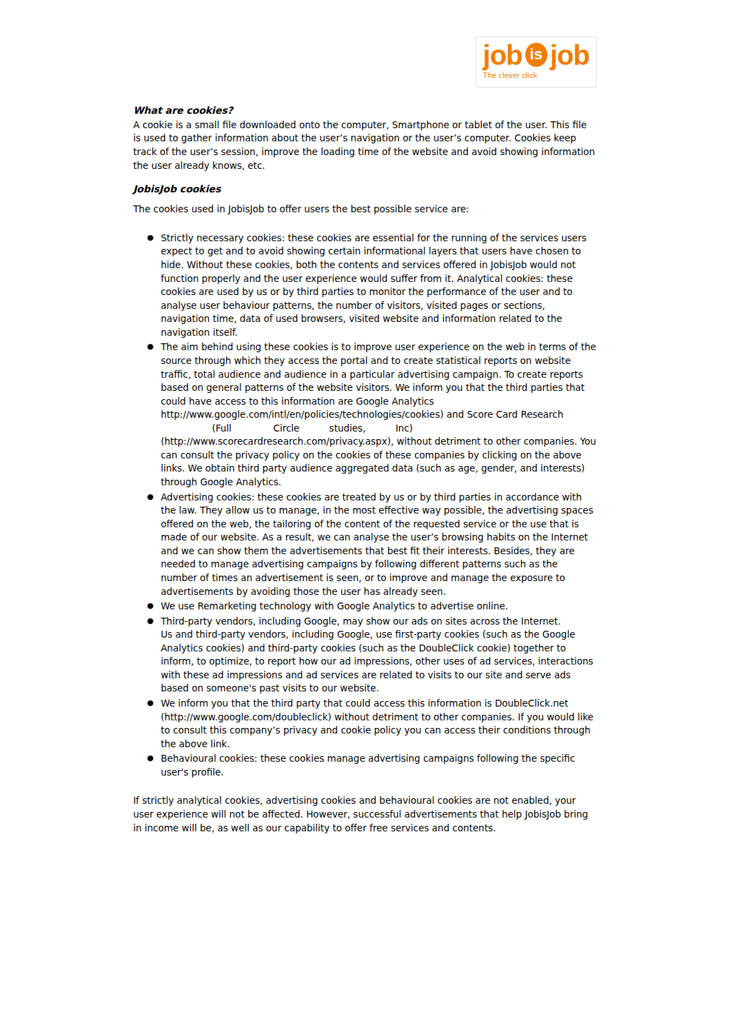job is job
The clever click
What are cookies?
A cookie is a small file downloaded onto the computer, Smartphone or tablet of the user. This file is used to gather information about the user’s navigation or the user’s computer. Cookies keep track of the user’s session, improve the loading time of the website and avoid showing information the user already knows, etc.
JobisJob cookies
The cookies used in JobisJob to offer users the best possible service are:
Strictly necessary cookies: these cookies are essential for the running of the services users expect to get and to avoid showing certain informational layers that users have chosen to hide. Without these cookies, both the contents and services offered in JobisJob would not function properly and the user experience would suffer from it. Analytical cookies: these cookies are used by us or by third parties to monitor the performance of the user and to analyse user behaviour patterns, the number of visitors, visited pages or sections, navigation time, data of used browsers, visited website and information related to the navigation itself.
The aim behind using these cookies is to improve user experience on the web in terms of the source through which they access the portal and to create statistical reports on website traffic, total audience and audience in a particular advertising campaign. To create reports based on general patterns of the website visitors. We inform you that the third parties that could have access to this information are Google Analytics http://www.google.com/intl/en/policies/technologies/cookies) and Score Card Research (Full Circle studies, Inc) (http://www.scorecardresearch.com/privacy.aspx), without detriment to other companies. You can consult the privacy policy on the cookies of these companies by clicking on the above links. We obtain third party audience aggregated data (such as age, gender, and interests) through Google Analytics.
Advertising cookies: these cookies are treated by us or by third parties in accordance with the law. They allow us to manage, in the most effective way possible, the advertising spaces offered on the web, the tailoring of the content of the requested service or the use that is made of our website. As a result, we can analyse the user’s browsing habits on the Internet and we can show them the advertisements that best fit their interests. Besides, they are needed to manage advertising campaigns by following different patterns such as the number of times an advertisement is seen, or to improve and manage the exposure to advertisements by avoiding those the user has already seen.
We use Remarketing technology with Google Analytics to advertise online.
Third-party vendors, including Google, may show our ads on sites across the Internet.
Us and third-party vendors, including Google, use first-party cookies (such as the Google Analytics cookies) and third-party cookies (such as the DoubleClick cookie) together to inform, to optimize, to report how our ad impressions, other uses of ad services, interactions with these ad impressions and ad services are related to visits to our site and serve ads based on someone's past visits to our website.
We inform you that the third party that could access this information is DoubleClick.net (http://www.google.com/doubleclick) without detriment to other companies. If you would like to consult this company’s privacy and cookie policy you can access their conditions through the above link.
Behavioural cookies: these cookies manage advertising campaigns following the specific user's profile.
If strictly analytical cookies, advertising cookies and behavioural cookies are not enabled, your user experience will not be affected. However, successful advertisements that help JobisJob bring in income will be, as well as our capability to offer free services and contents.